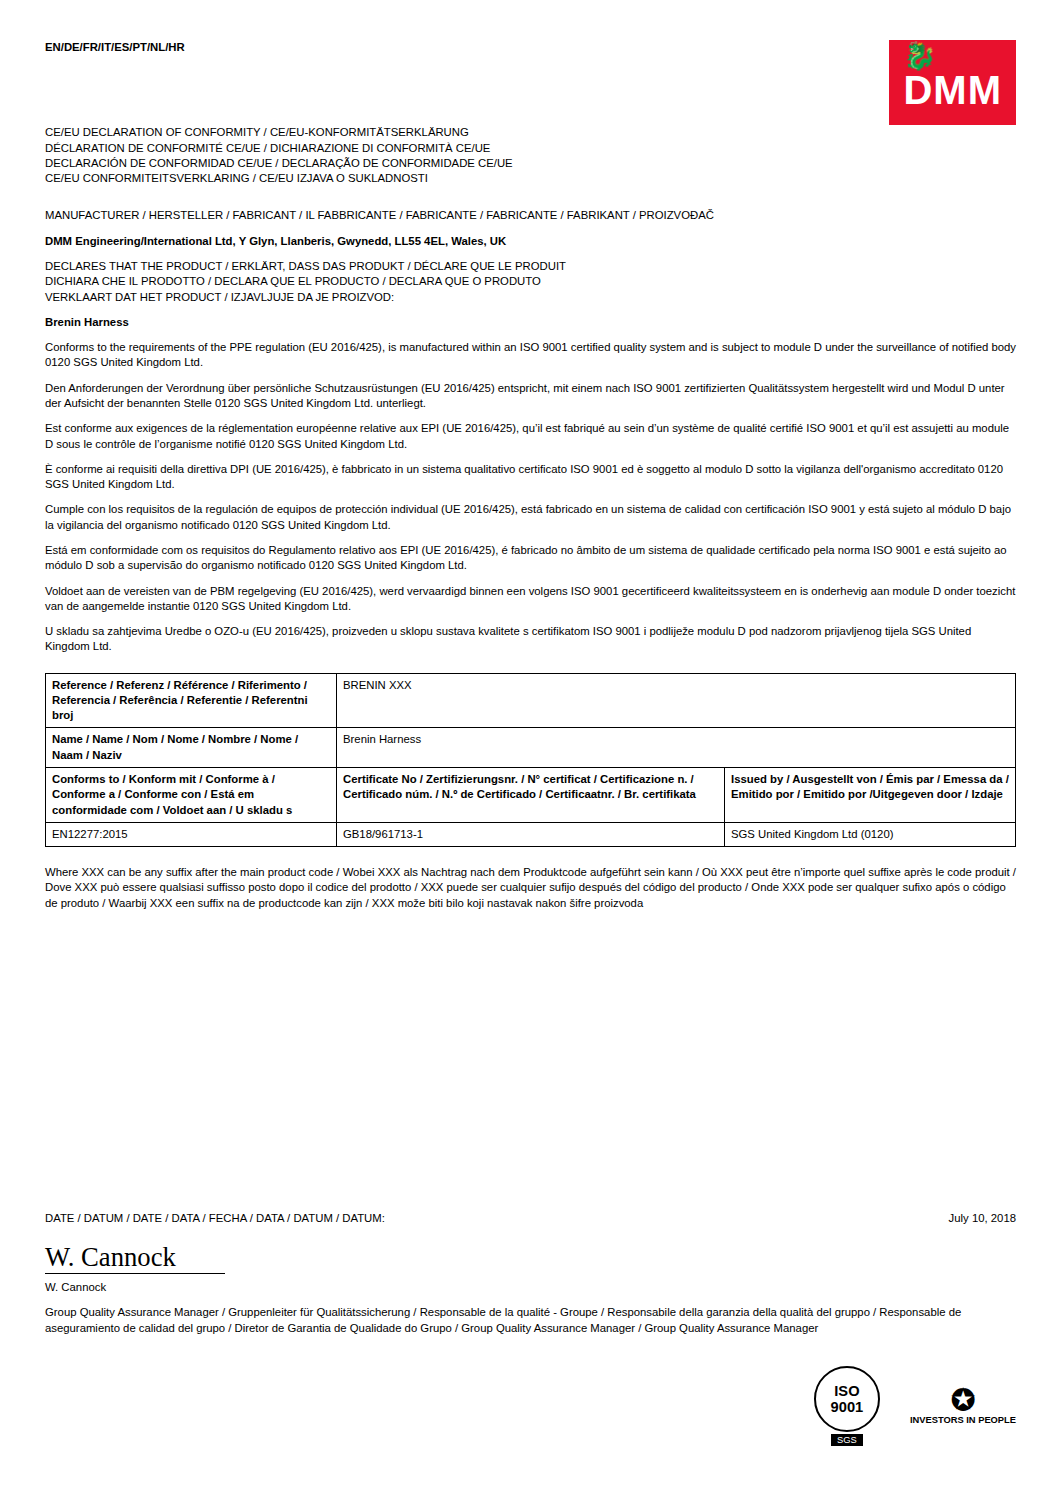EN/DE/FR/IT/ES/PT/NL/HR
🐉DMM
CE/EU DECLARATION OF CONFORMITY / CE/EU-KONFORMITÄTSERKLÄRUNG
DÉCLARATION DE CONFORMITÉ CE/UE / DICHIARAZIONE DI CONFORMITÀ CE/UE
DECLARACIÓN DE CONFORMIDAD CE/UE / DECLARAÇÃO DE CONFORMIDADE CE/UE
CE/EU CONFORMITEITSVERKLARING / CE/EU IZJAVA O SUKLADNOSTI
MANUFACTURER / HERSTELLER / FABRICANT / IL FABBRICANTE / FABRICANTE / FABRICANTE / FABRIKANT / PROIZVOĐAČ
DMM Engineering/International Ltd, Y Glyn, Llanberis, Gwynedd, LL55 4EL, Wales, UK
DECLARES THAT THE PRODUCT / ERKLÄRT, DASS DAS PRODUKT / DÉCLARE QUE LE PRODUIT
DICHIARA CHE IL PRODOTTO / DECLARA QUE EL PRODUCTO / DECLARA QUE O PRODUTO
VERKLAART DAT HET PRODUCT / IZJAVLJUJE DA JE PROIZVOD:
Brenin Harness
Conforms to the requirements of the PPE regulation (EU 2016/425), is manufactured within an ISO 9001 certified quality system and is subject to module D under the surveillance of notified body 0120 SGS United Kingdom Ltd.
Den Anforderungen der Verordnung über persönliche Schutzausrüstungen (EU 2016/425) entspricht, mit einem nach ISO 9001 zertifizierten Qualitätssystem hergestellt wird und Modul D unter der Aufsicht der benannten Stelle 0120 SGS United Kingdom Ltd. unterliegt.
Est conforme aux exigences de la réglementation européenne relative aux EPI (UE 2016/425), qu’il est fabriqué au sein d’un système de qualité certifié ISO 9001 et qu’il est assujetti au module D sous le contrôle de l’organisme notifié 0120 SGS United Kingdom Ltd.
È conforme ai requisiti della direttiva DPI (UE 2016/425), è fabbricato in un sistema qualitativo certificato ISO 9001 ed è soggetto al modulo D sotto la vigilanza dell'organismo accreditato 0120 SGS United Kingdom Ltd.
Cumple con los requisitos de la regulación de equipos de protección individual (UE 2016/425), está fabricado en un sistema de calidad con certificación ISO 9001 y está sujeto al módulo D bajo la vigilancia del organismo notificado 0120 SGS United Kingdom Ltd.
Está em conformidade com os requisitos do Regulamento relativo aos EPI (UE 2016/425), é fabricado no âmbito de um sistema de qualidade certificado pela norma ISO 9001 e está sujeito ao módulo D sob a supervisão do organismo notificado 0120 SGS United Kingdom Ltd.
Voldoet aan de vereisten van de PBM regelgeving (EU 2016/425), werd vervaardigd binnen een volgens ISO 9001 gecertificeerd kwaliteitssysteem en is onderhevig aan module D onder toezicht van de aangemelde instantie 0120 SGS United Kingdom Ltd.
U skladu sa zahtjevima Uredbe o OZO-u (EU 2016/425), proizveden u sklopu sustava kvalitete s certifikatom ISO 9001 i podliježe modulu D pod nadzorom prijavljenog tijela SGS United Kingdom Ltd.
| Reference / Referenz / Référence / Riferimento / Referencia / Referência / Referentie / Referentni broj | BRENIN XXX |
| Name / Name / Nom / Nome / Nombre / Nome / Naam / Naziv | Brenin Harness |
| Conforms to / Konform mit / Conforme à / Conforme a / Conforme con / Está em conformidade com / Voldoet aan / U skladu s | Certificate No / Zertifizierungsnr. / N° certificat / Certificazione n. / Certificado núm. / N.º de Certificado / Certificaatnr. / Br. certifikata | Issued by / Ausgestellt von / Émis par / Emessa da / Emitido por / Emitido por /Uitgegeven door / Izdaje |
| EN12277:2015 | GB18/961713-1 | SGS United Kingdom Ltd (0120) |
Where XXX can be any suffix after the main product code / Wobei XXX als Nachtrag nach dem Produktcode aufgeführt sein kann / Où XXX peut être n’importe quel suffixe après le code produit / Dove XXX può essere qualsiasi suffisso posto dopo il codice del prodotto / XXX puede ser cualquier sufijo después del código del producto / Onde XXX pode ser qualquer sufixo após o código de produto / Waarbij XXX een suffix na de productcode kan zijn / XXX može biti bilo koji nastavak nakon šifre proizvoda
DATE / DATUM / DATE / DATA / FECHA / DATA / DATUM / DATUM: July 10, 2018
W. Cannock
W. Cannock
Group Quality Assurance Manager / Gruppenleiter für Qualitätssicherung / Responsable de la qualité - Groupe / Responsabile della garanzia della qualità del gruppo / Responsable de aseguramiento de calidad del grupo / Diretor de Garantia de Qualidade do Grupo / Group Quality Assurance Manager / Group Quality Assurance Manager
ISO
9001
SGS
✪
INVESTORS IN PEOPLE